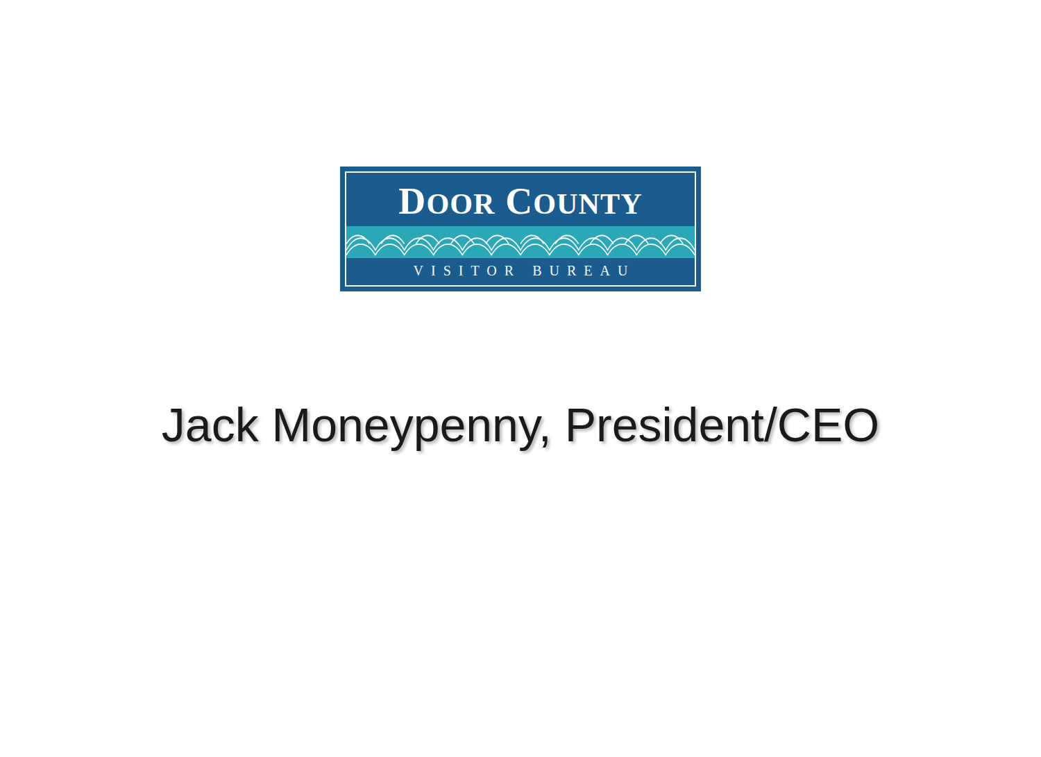DOOR COUNTY
Visitor Bureau
Jack Moneypenny, President/CEO